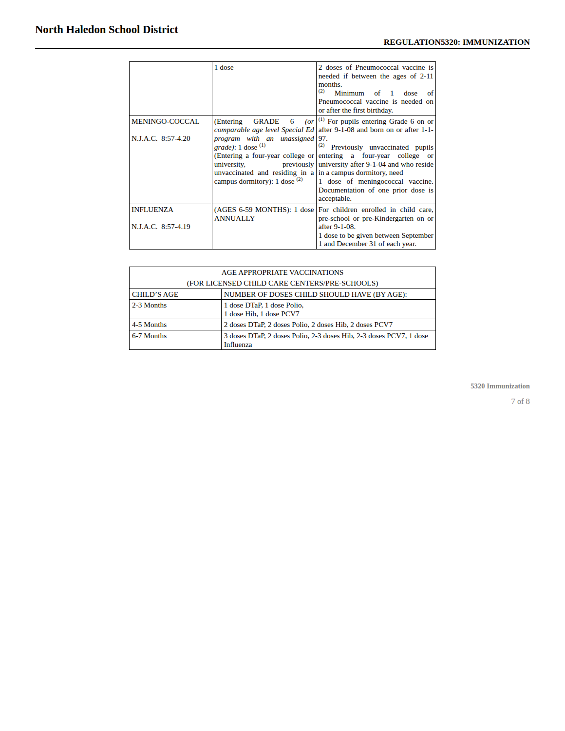North Haledon School District
REGULATION5320: IMMUNIZATION
| | 1 dose | 2 doses of Pneumococcal vaccine is needed if between the ages of 2-11 months. (2) Minimum of 1 dose of Pneumococcal vaccine is needed on or after the first birthday. |
| MENINGO-COCCAL N.J.A.C. 8:57-4.20 | (Entering GRADE 6 (or comparable age level Special Ed program with an unassigned grade) : 1 dose (1) (Entering a four-year college or university, previously unvaccinated and residing in a campus dormitory): 1 dose (2) | (1) For pupils entering Grade 6 on or after 9-1-08 and born on or after 1-1-97. (2) Previously unvaccinated pupils entering a four-year college or university after 9-1-04 and who reside in a campus dormitory, need 1 dose of meningococcal vaccine. Documentation of one prior dose is acceptable. |
| INFLUENZA N.J.A.C. 8:57-4.19 | (AGES 6-59 MONTHS): 1 dose ANNUALLY | For children enrolled in child care, pre-school or pre-Kindergarten on or after 9-1-08. 1 dose to be given between September 1 and December 31 of each year. |
| AGE APPROPRIATE VACCINATIONS |
| (FOR LICENSED CHILD CARE CENTERS/PRE-SCHOOLS) |
| CHILD’S AGE | NUMBER OF DOSES CHILD SHOULD HAVE (BY AGE): |
| 2-3 Months | 1 dose DTaP, 1 dose Polio, 1 dose Hib, 1 dose PCV7 |
| 4-5 Months | 2 doses DTaP, 2 doses Polio, 2 doses Hib, 2 doses PCV7 |
| 6-7 Months | 3 doses DTaP, 2 doses Polio, 2-3 doses Hib, 2-3 doses PCV7, 1 dose Influenza |
5320 Immunization
7 of 8